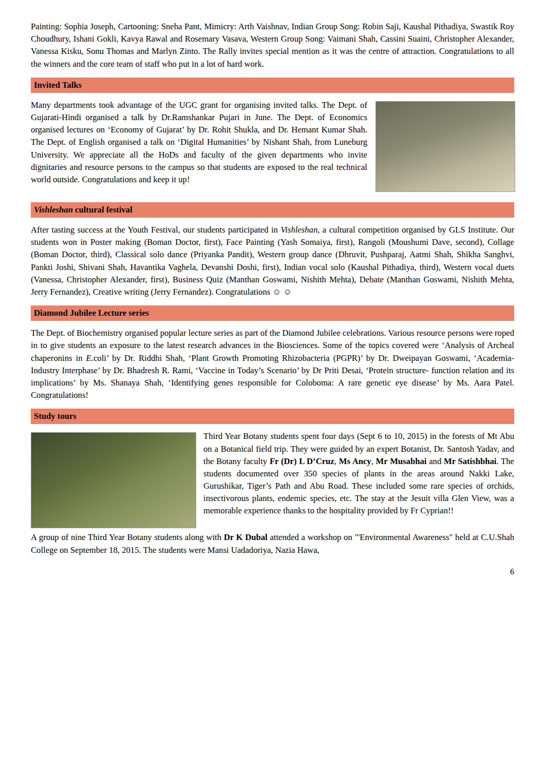Painting: Sophia Joseph, Cartooning: Sneha Pant, Mimicry: Arth Vaishnav, Indian Group Song: Robin Saji, Kaushal Pithadiya, Swastik Roy Choudhury, Ishani Gokli, Kavya Rawal and Rosemary Vasava, Western Group Song: Vaimani Shah, Cassini Suaini, Christopher Alexander, Vanessa Kisku, Sonu Thomas and Marlyn Zinto. The Rally invites special mention as it was the centre of attraction. Congratulations to all the winners and the core team of staff who put in a lot of hard work.
Invited Talks
Many departments took advantage of the UGC grant for organising invited talks. The Dept. of Gujarati-Hindi organised a talk by Dr.Ramshankar Pujari in June. The Dept. of Economics organised lectures on ‘Economy of Gujarat’ by Dr. Rohit Shukla, and Dr. Hemant Kumar Shah. The Dept. of English organised a talk on ‘Digital Humanities’ by Nishant Shah, from Luneburg University. We appreciate all the HoDs and faculty of the given departments who invite dignitaries and resource persons to the campus so that students are exposed to the real technical world outside. Congratulations and keep it up!
Vishleshan cultural festival
After tasting success at the Youth Festival, our students participated in Vishleshan, a cultural competition organised by GLS Institute. Our students won in Poster making (Boman Doctor, first), Face Painting (Yash Somaiya, first), Rangoli (Moushumi Dave, second), Collage (Boman Doctor, third), Classical solo dance (Priyanka Pandit), Western group dance (Dhruvit, Pushparaj, Aatmi Shah, Shikha Sanghvi, Pankti Joshi, Shivani Shah, Havantika Vaghela, Devanshi Doshi, first), Indian vocal solo (Kaushal Pithadiya, third), Western vocal duets (Vanessa, Christopher Alexander, first), Business Quiz (Manthan Goswami, Nishith Mehta), Debate (Manthan Goswami, Nishith Mehta, Jerry Fernandez), Creative writing (Jerry Fernandez). Congratulations ☺ ☺
Diamond Jubilee Lecture series
The Dept. of Biochemistry organised popular lecture series as part of the Diamond Jubilee celebrations. Various resource persons were roped in to give students an exposure to the latest research advances in the Biosciences. Some of the topics covered were ‘Analysis of Archeal chaperonins in E. coli’ by Dr. Riddhi Shah, ‘Plant Growth Promoting Rhizobacteria (PGPR)’ by Dr. Dweipayan Goswami, ‘Academia- Industry Interphase’ by Dr. Bhadresh R. Rami, ‘Vaccine in Today’s Scenario’ by Dr Priti Desai, ‘Protein structure- function relation and its implications’ by Ms. Shanaya Shah, ‘Identifying genes responsible for Coloboma: A rare genetic eye disease’ by Ms. Aara Patel. Congratulations!
Study tours
Third Year Botany students spent four days (Sept 6 to 10, 2015) in the forests of Mt Abu on a Botanical field trip. They were guided by an expert Botanist, Dr. Santosh Yadav, and the Botany faculty Fr (Dr) L D’Cruz, Ms Ancy, Mr Musabhai and Mr Satishbhai. The students documented over 350 species of plants in the areas around Nakki Lake, Gurushikar, Tiger’s Path and Abu Road. These included some rare species of orchids, insectivorous plants, endemic species, etc. The stay at the Jesuit villa Glen View, was a memorable experience thanks to the hospitality provided by Fr Cyprian!!
A group of nine Third Year Botany students along with Dr K Dubal attended a workshop on "'Environmental Awareness" held at C.U.Shah College on September 18, 2015. The students were Mansi Uadadoriya, Nazia Hawa,
6